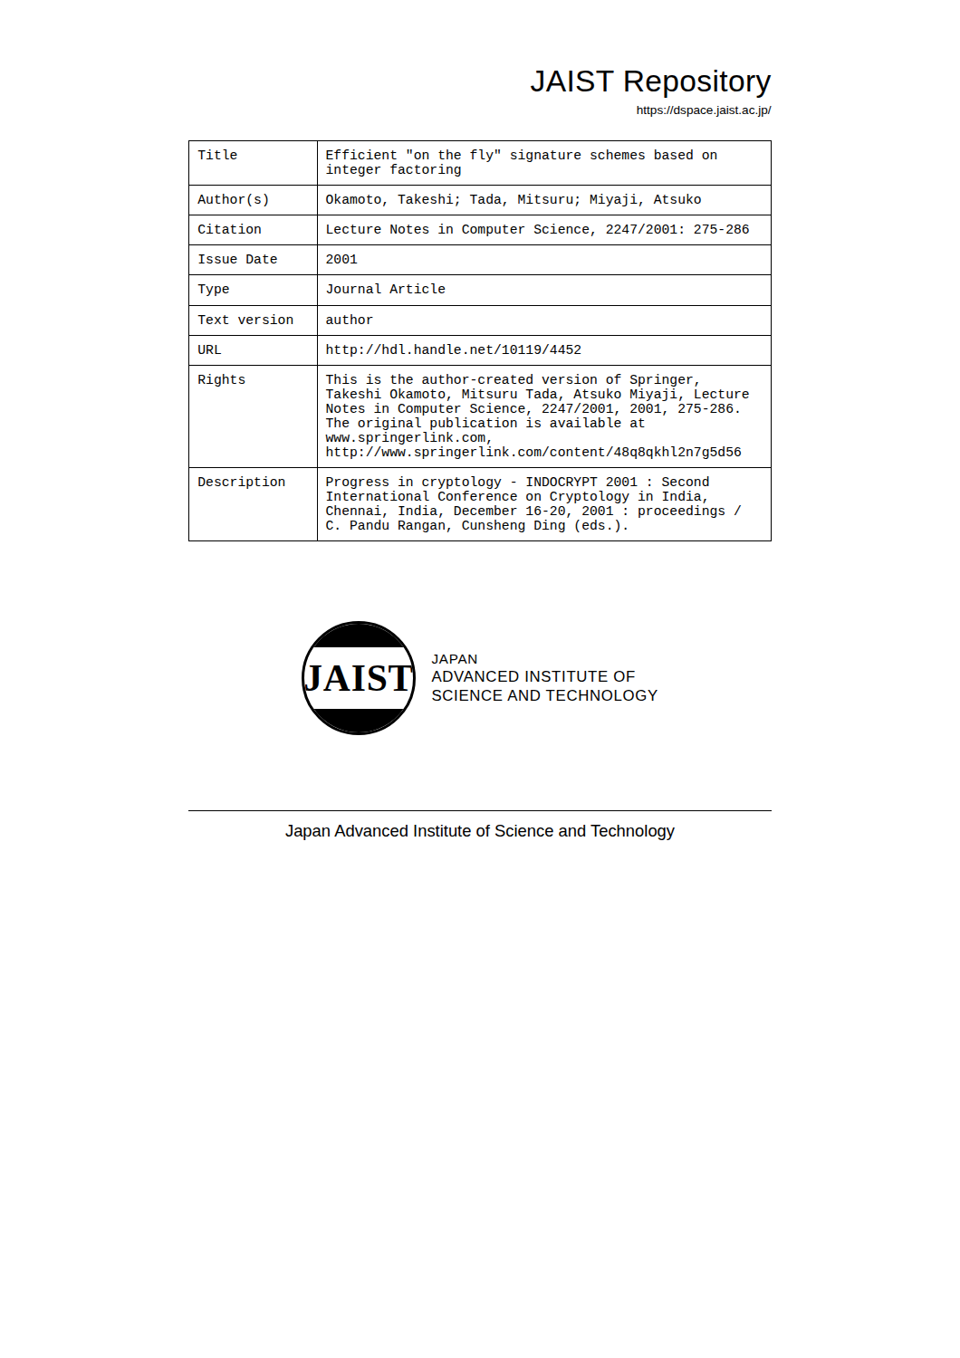JAIST Repository
https://dspace.jaist.ac.jp/
| Title | Efficient "on the fly" signature schemes based on integer factoring |
| Author(s) | Okamoto, Takeshi; Tada, Mitsuru; Miyaji, Atsuko |
| Citation | Lecture Notes in Computer Science, 2247/2001: 275-286 |
| Issue Date | 2001 |
| Type | Journal Article |
| Text version | author |
| URL | http://hdl.handle.net/10119/4452 |
| Rights | This is the author-created version of Springer, Takeshi Okamoto, Mitsuru Tada, Atsuko Miyaji, Lecture Notes in Computer Science, 2247/2001, 2001, 275-286. The original publication is available at www.springerlink.com, http://www.springerlink.com/content/48q8qkhl2n7g5d56 |
| Description | Progress in cryptology - INDOCRYPT 2001 : Second International Conference on Cryptology in India, Chennai, India, December 16-20, 2001 : proceedings / C. Pandu Rangan, Cunsheng Ding (eds.). |
JAIST JAPAN
ADVANCED INSTITUTE OF
SCIENCE AND TECHNOLOGY
Japan Advanced Institute of Science and Technology